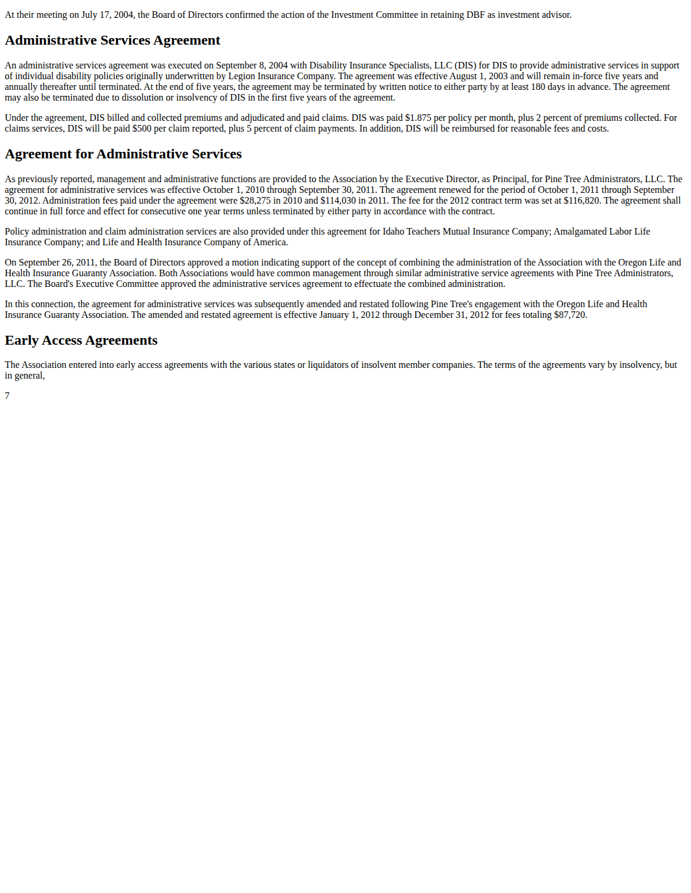At their meeting on July 17, 2004, the Board of Directors confirmed the action of the Investment Committee in retaining DBF as investment advisor.
Administrative Services Agreement
An administrative services agreement was executed on September 8, 2004 with Disability Insurance Specialists, LLC (DIS) for DIS to provide administrative services in support of individual disability policies originally underwritten by Legion Insurance Company. The agreement was effective August 1, 2003 and will remain in-force five years and annually thereafter until terminated. At the end of five years, the agreement may be terminated by written notice to either party by at least 180 days in advance. The agreement may also be terminated due to dissolution or insolvency of DIS in the first five years of the agreement.
Under the agreement, DIS billed and collected premiums and adjudicated and paid claims. DIS was paid $1.875 per policy per month, plus 2 percent of premiums collected. For claims services, DIS will be paid $500 per claim reported, plus 5 percent of claim payments. In addition, DIS will be reimbursed for reasonable fees and costs.
Agreement for Administrative Services
As previously reported, management and administrative functions are provided to the Association by the Executive Director, as Principal, for Pine Tree Administrators, LLC. The agreement for administrative services was effective October 1, 2010 through September 30, 2011. The agreement renewed for the period of October 1, 2011 through September 30, 2012. Administration fees paid under the agreement were $28,275 in 2010 and $114,030 in 2011. The fee for the 2012 contract term was set at $116,820. The agreement shall continue in full force and effect for consecutive one year terms unless terminated by either party in accordance with the contract.
Policy administration and claim administration services are also provided under this agreement for Idaho Teachers Mutual Insurance Company; Amalgamated Labor Life Insurance Company; and Life and Health Insurance Company of America.
On September 26, 2011, the Board of Directors approved a motion indicating support of the concept of combining the administration of the Association with the Oregon Life and Health Insurance Guaranty Association. Both Associations would have common management through similar administrative service agreements with Pine Tree Administrators, LLC. The Board's Executive Committee approved the administrative services agreement to effectuate the combined administration.
In this connection, the agreement for administrative services was subsequently amended and restated following Pine Tree's engagement with the Oregon Life and Health Insurance Guaranty Association. The amended and restated agreement is effective January 1, 2012 through December 31, 2012 for fees totaling $87,720.
Early Access Agreements
The Association entered into early access agreements with the various states or liquidators of insolvent member companies. The terms of the agreements vary by insolvency, but in general,
7